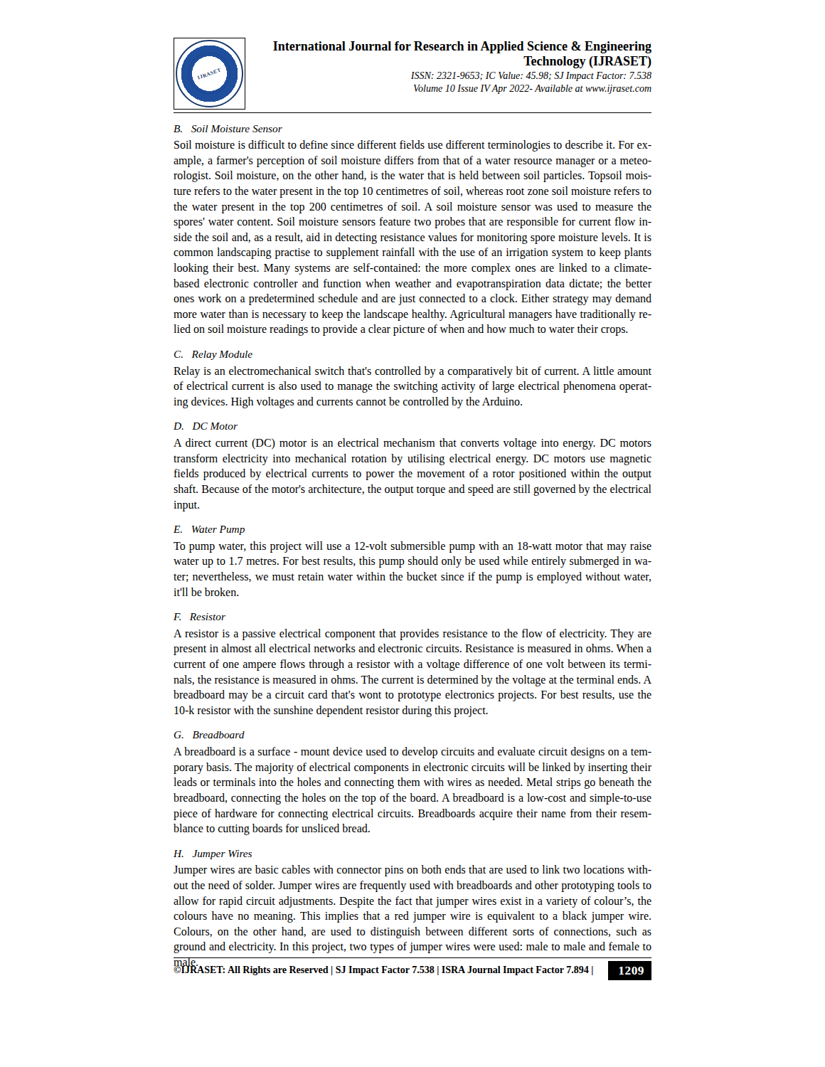International Journal for Research in Applied Science & Engineering Technology (IJRASET)
ISSN: 2321-9653; IC Value: 45.98; SJ Impact Factor: 7.538
Volume 10 Issue IV Apr 2022- Available at www.ijraset.com
B. Soil Moisture Sensor
Soil moisture is difficult to define since different fields use different terminologies to describe it. For example, a farmer's perception of soil moisture differs from that of a water resource manager or a meteorologist. Soil moisture, on the other hand, is the water that is held between soil particles. Topsoil moisture refers to the water present in the top 10 centimetres of soil, whereas root zone soil moisture refers to the water present in the top 200 centimetres of soil. A soil moisture sensor was used to measure the spores' water content. Soil moisture sensors feature two probes that are responsible for current flow inside the soil and, as a result, aid in detecting resistance values for monitoring spore moisture levels. It is common landscaping practise to supplement rainfall with the use of an irrigation system to keep plants looking their best. Many systems are self-contained: the more complex ones are linked to a climate-based electronic controller and function when weather and evapotranspiration data dictate; the better ones work on a predetermined schedule and are just connected to a clock. Either strategy may demand more water than is necessary to keep the landscape healthy. Agricultural managers have traditionally relied on soil moisture readings to provide a clear picture of when and how much to water their crops.
C. Relay Module
Relay is an electromechanical switch that's controlled by a comparatively bit of current. A little amount of electrical current is also used to manage the switching activity of large electrical phenomena operating devices. High voltages and currents cannot be controlled by the Arduino.
D. DC Motor
A direct current (DC) motor is an electrical mechanism that converts voltage into energy. DC motors transform electricity into mechanical rotation by utilising electrical energy. DC motors use magnetic fields produced by electrical currents to power the movement of a rotor positioned within the output shaft. Because of the motor's architecture, the output torque and speed are still governed by the electrical input.
E. Water Pump
To pump water, this project will use a 12-volt submersible pump with an 18-watt motor that may raise water up to 1.7 metres. For best results, this pump should only be used while entirely submerged in water; nevertheless, we must retain water within the bucket since if the pump is employed without water, it'll be broken.
F. Resistor
A resistor is a passive electrical component that provides resistance to the flow of electricity. They are present in almost all electrical networks and electronic circuits. Resistance is measured in ohms. When a current of one ampere flows through a resistor with a voltage difference of one volt between its terminals, the resistance is measured in ohms. The current is determined by the voltage at the terminal ends. A breadboard may be a circuit card that's wont to prototype electronics projects. For best results, use the 10-k resistor with the sunshine dependent resistor during this project.
G. Breadboard
A breadboard is a surface - mount device used to develop circuits and evaluate circuit designs on a temporary basis. The majority of electrical components in electronic circuits will be linked by inserting their leads or terminals into the holes and connecting them with wires as needed. Metal strips go beneath the breadboard, connecting the holes on the top of the board. A breadboard is a low-cost and simple-to-use piece of hardware for connecting electrical circuits. Breadboards acquire their name from their resemblance to cutting boards for unsliced bread.
H. Jumper Wires
Jumper wires are basic cables with connector pins on both ends that are used to link two locations without the need of solder. Jumper wires are frequently used with breadboards and other prototyping tools to allow for rapid circuit adjustments. Despite the fact that jumper wires exist in a variety of colour’s, the colours have no meaning. This implies that a red jumper wire is equivalent to a black jumper wire. Colours, on the other hand, are used to distinguish between different sorts of connections, such as ground and electricity. In this project, two types of jumper wires were used: male to male and female to male.
©IJRASET: All Rights are Reserved | SJ Impact Factor 7.538 | ISRA Journal Impact Factor 7.894 |
1209